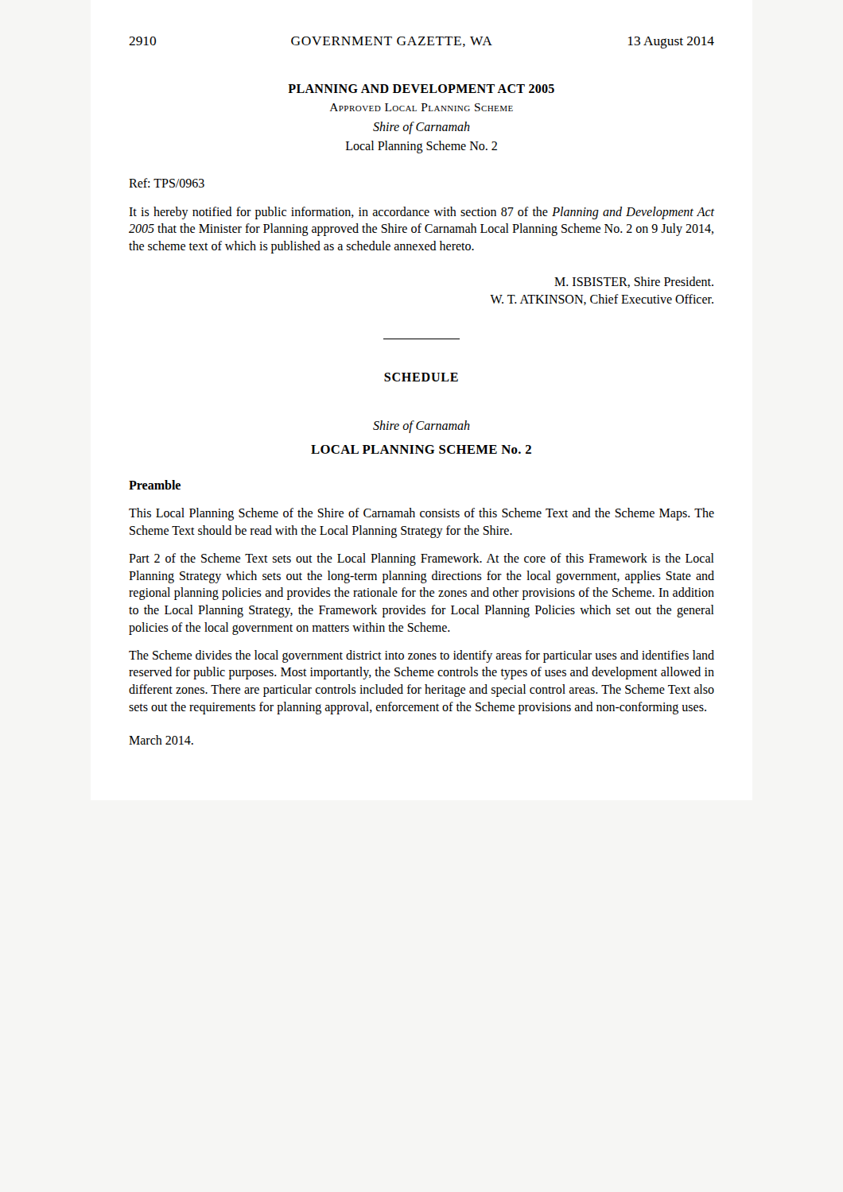2910 GOVERNMENT GAZETTE, WA 13 August 2014
PLANNING AND DEVELOPMENT ACT 2005
Approved Local Planning Scheme
Shire of Carnamah
Local Planning Scheme No. 2
Ref: TPS/0963
It is hereby notified for public information, in accordance with section 87 of the Planning and Development Act 2005 that the Minister for Planning approved the Shire of Carnamah Local Planning Scheme No. 2 on 9 July 2014, the scheme text of which is published as a schedule annexed hereto.
M. ISBISTER, Shire President.
W. T. ATKINSON, Chief Executive Officer.
SCHEDULE
Shire of Carnamah
LOCAL PLANNING SCHEME No. 2
Preamble
This Local Planning Scheme of the Shire of Carnamah consists of this Scheme Text and the Scheme Maps. The Scheme Text should be read with the Local Planning Strategy for the Shire.
Part 2 of the Scheme Text sets out the Local Planning Framework. At the core of this Framework is the Local Planning Strategy which sets out the long-term planning directions for the local government, applies State and regional planning policies and provides the rationale for the zones and other provisions of the Scheme. In addition to the Local Planning Strategy, the Framework provides for Local Planning Policies which set out the general policies of the local government on matters within the Scheme.
The Scheme divides the local government district into zones to identify areas for particular uses and identifies land reserved for public purposes. Most importantly, the Scheme controls the types of uses and development allowed in different zones. There are particular controls included for heritage and special control areas. The Scheme Text also sets out the requirements for planning approval, enforcement of the Scheme provisions and non-conforming uses.
March 2014.